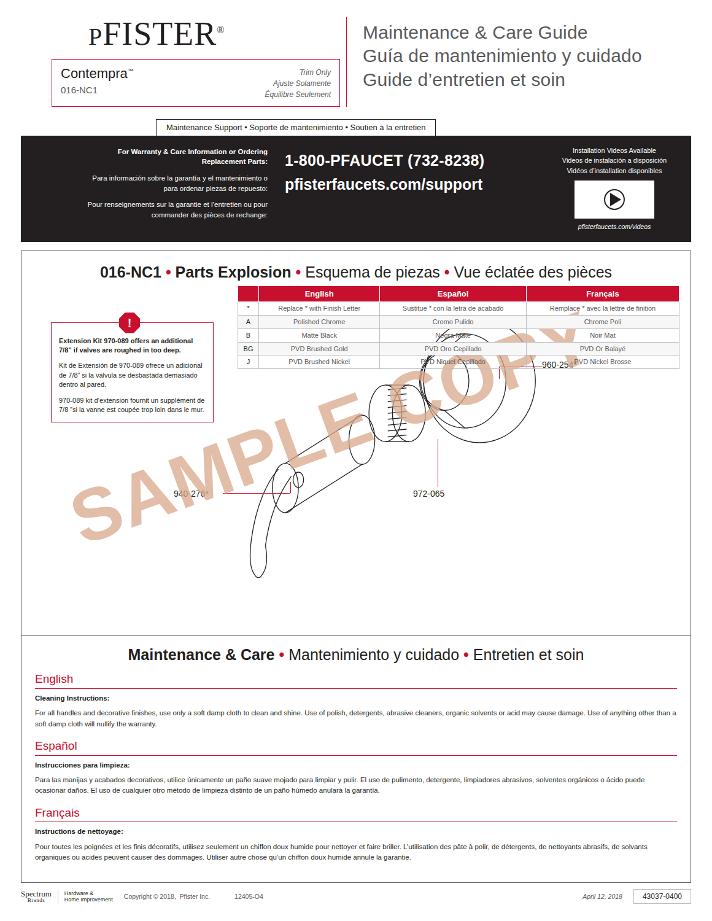PFISTER®
Contempra™
016-NC1
Trim Only
Ajuste Solamente
Équilibre Seulement
Maintenance & Care Guide
Guía de mantenimiento y cuidado
Guide d’entretien et soin
Maintenance Support • Soporte de mantenimiento • Soutien à la entretien
For Warranty & Care Information or Ordering
Replacement Parts:
Para información sobre la garantía y el mantenimiento o
para ordenar piezas de repuesto:
Pour renseignements sur la garantie et l’entretien ou pour
commander des pièces de rechange:
1-800-PFAUCET (732-8238)
pfisterfaucets.com/support
Installation Videos Available
Videos de instalación a disposición
Vidéos d’installation disponibles
pfisterfaucets.com/videos
016-NC1 • Parts Explosion • Esquema de piezas • Vue éclatée des pièces
!
Extension Kit 970-089 offers an additional 7/8” if valves are roughed in too deep.
Kit de Extensión de 970-089 ofrece un adicional de 7/8” si la válvula se desbastada demasiado dentro al pared.
970-089 kit d’extension fournit un supplément de 7/8 ”si la vanne est coupée trop loin dans le mur.
SAMPLE COPY
960-254*
972-065
940-276*
| | English | Español | Français |
| --- | --- | --- | --- |
| * | Replace * with Finish Letter | Sustitue * con la letra de acabado | Remplace * avec la lettre de finition |
| A | Polished Chrome | Cromo Pulido | Chrome Poli |
| B | Matte Black | Negra Mate | Noir Mat |
| BG | PVD Brushed Gold | PVD Oro Cepillado | PVD Or Balayé |
| J | PVD Brushed Nickel | PVD Niquel Cepillado | PVD Nickel Brosse |
Maintenance & Care • Mantenimiento y cuidado • Entretien et soin
English
Cleaning Instructions:
For all handles and decorative finishes, use only a soft damp cloth to clean and shine. Use of polish, detergents, abrasive cleaners, organic solvents or acid may cause damage. Use of anything other than a soft damp cloth will nullify the warranty.
Español
Instrucciones para limpieza:
Para las manijas y acabados decorativos, utilice únicamente un paño suave mojado para limpiar y pulir. El uso de pulimento, detergente, limpiadores abrasivos, solventes orgánicos o ácido puede ocasionar daños. El uso de cualquier otro método de limpieza distinto de un paño húmedo anulará la garantía.
Français
Instructions de nettoyage:
Pour toutes les poignées et les finis décoratifs, utilisez seulement un chiffon doux humide pour nettoyer et faire briller. L’utilisation des pâte à polir, de détergents, de nettoyants abrasifs, de solvants organiques ou acides peuvent causer des dommages. Utiliser autre chose qu’un chiffon doux humide annule la garantie.
SpectrumBrands
Hardware &
Home Improvement
Copyright © 2018, Pfister Inc.
12405-O4
April 12, 2018
43037-0400